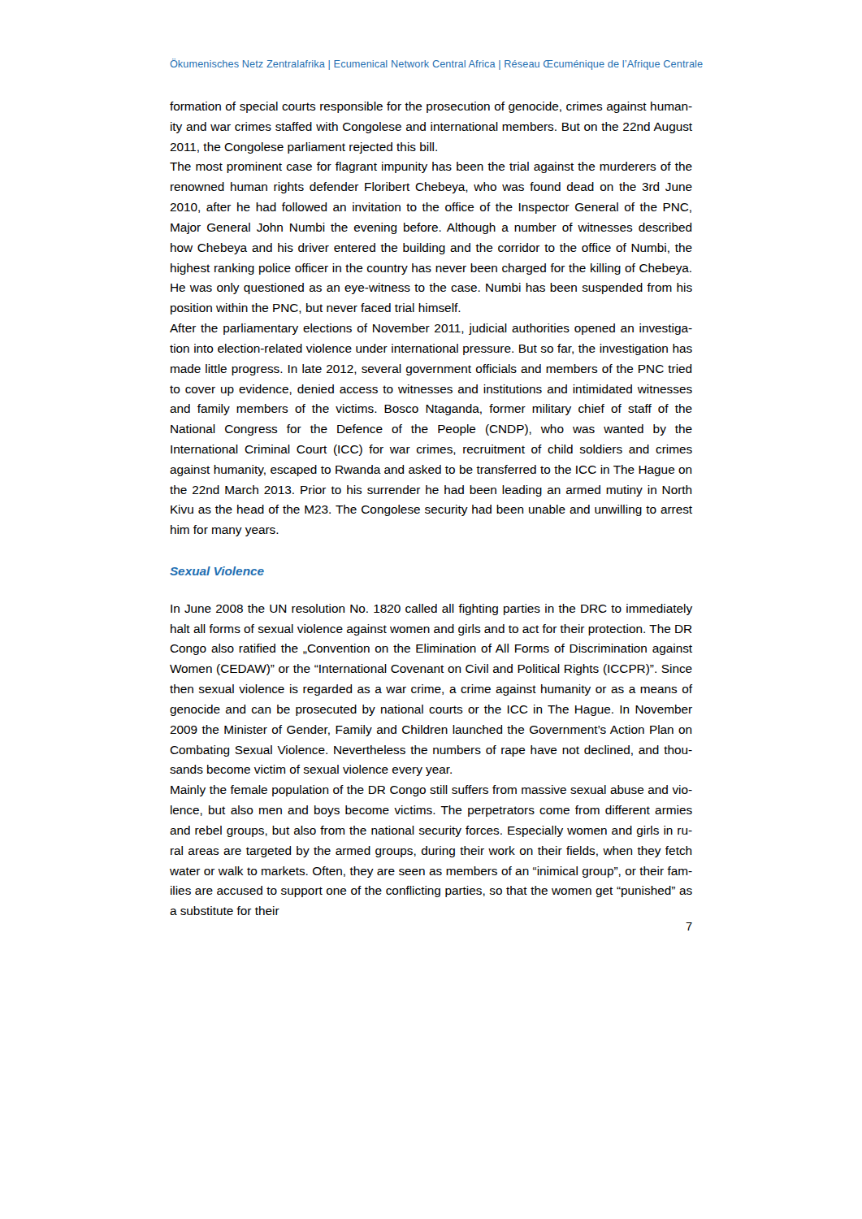Ökumenisches Netz Zentralafrika | Ecumenical Network Central Africa | Réseau Œcuménique de l’Afrique Centrale
formation of special courts responsible for the prosecution of genocide, crimes against humanity and war crimes staffed with Congolese and international members. But on the 22nd August 2011, the Congolese parliament rejected this bill.
The most prominent case for flagrant impunity has been the trial against the murderers of the renowned human rights defender Floribert Chebeya, who was found dead on the 3rd June 2010, after he had followed an invitation to the office of the Inspector General of the PNC, Major General John Numbi the evening before. Although a number of witnesses described how Chebeya and his driver entered the building and the corridor to the office of Numbi, the highest ranking police officer in the country has never been charged for the killing of Chebeya. He was only questioned as an eye-witness to the case. Numbi has been suspended from his position within the PNC, but never faced trial himself.
After the parliamentary elections of November 2011, judicial authorities opened an investigation into election-related violence under international pressure. But so far, the investigation has made little progress. In late 2012, several government officials and members of the PNC tried to cover up evidence, denied access to witnesses and institutions and intimidated witnesses and family members of the victims. Bosco Ntaganda, former military chief of staff of the National Congress for the Defence of the People (CNDP), who was wanted by the International Criminal Court (ICC) for war crimes, recruitment of child soldiers and crimes against humanity, escaped to Rwanda and asked to be transferred to the ICC in The Hague on the 22nd March 2013. Prior to his surrender he had been leading an armed mutiny in North Kivu as the head of the M23. The Congolese security had been unable and unwilling to arrest him for many years.
Sexual Violence
In June 2008 the UN resolution No. 1820 called all fighting parties in the DRC to immediately halt all forms of sexual violence against women and girls and to act for their protection. The DR Congo also ratified the „Convention on the Elimination of All Forms of Discrimination against Women (CEDAW)” or the “International Covenant on Civil and Political Rights (ICCPR)”. Since then sexual violence is regarded as a war crime, a crime against humanity or as a means of genocide and can be prosecuted by national courts or the ICC in The Hague. In November 2009 the Minister of Gender, Family and Children launched the Government’s Action Plan on Combating Sexual Violence. Nevertheless the numbers of rape have not declined, and thousands become victim of sexual violence every year.
Mainly the female population of the DR Congo still suffers from massive sexual abuse and violence, but also men and boys become victims. The perpetrators come from different armies and rebel groups, but also from the national security forces. Especially women and girls in rural areas are targeted by the armed groups, during their work on their fields, when they fetch water or walk to markets. Often, they are seen as members of an “inimical group”, or their families are accused to support one of the conflicting parties, so that the women get “punished” as a substitute for their
7